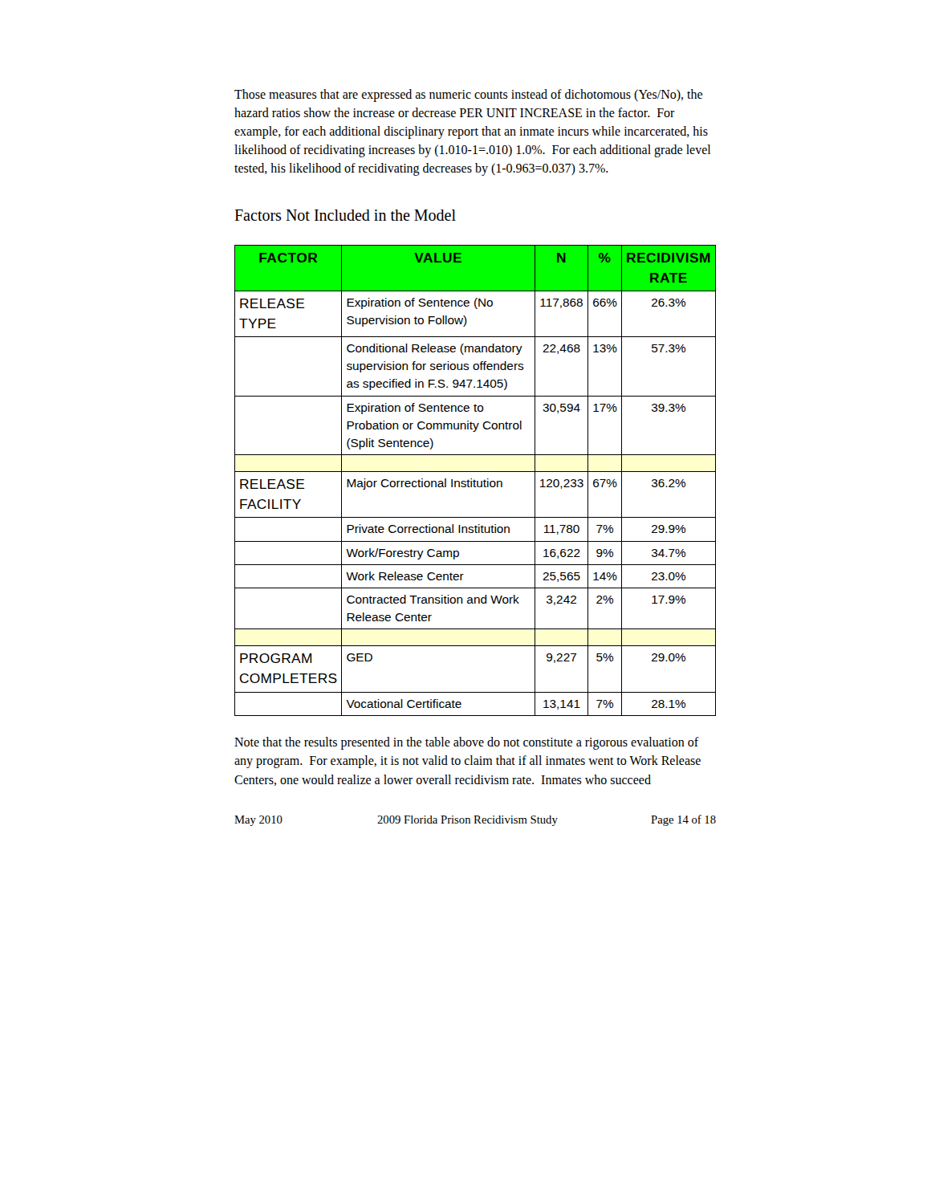Those measures that are expressed as numeric counts instead of dichotomous (Yes/No), the hazard ratios show the increase or decrease PER UNIT INCREASE in the factor. For example, for each additional disciplinary report that an inmate incurs while incarcerated, his likelihood of recidivating increases by (1.010-1=.010) 1.0%. For each additional grade level tested, his likelihood of recidivating decreases by (1-0.963=0.037) 3.7%.
Factors Not Included in the Model
| FACTOR | VALUE | N | % | RECIDIVISM RATE |
| --- | --- | --- | --- | --- |
| RELEASE TYPE | Expiration of Sentence (No Supervision to Follow) | 117,868 | 66% | 26.3% |
| | Conditional Release (mandatory supervision for serious offenders as specified in F.S. 947.1405) | 22,468 | 13% | 57.3% |
| | Expiration of Sentence to Probation or Community Control (Split Sentence) | 30,594 | 17% | 39.3% |
| RELEASE FACILITY | Major Correctional Institution | 120,233 | 67% | 36.2% |
| | Private Correctional Institution | 11,780 | 7% | 29.9% |
| | Work/Forestry Camp | 16,622 | 9% | 34.7% |
| | Work Release Center | 25,565 | 14% | 23.0% |
| | Contracted Transition and Work Release Center | 3,242 | 2% | 17.9% |
| PROGRAM COMPLETERS | GED | 9,227 | 5% | 29.0% |
| | Vocational Certificate | 13,141 | 7% | 28.1% |
Note that the results presented in the table above do not constitute a rigorous evaluation of any program. For example, it is not valid to claim that if all inmates went to Work Release Centers, one would realize a lower overall recidivism rate. Inmates who succeed
May 2010 2009 Florida Prison Recidivism Study Page 14 of 18